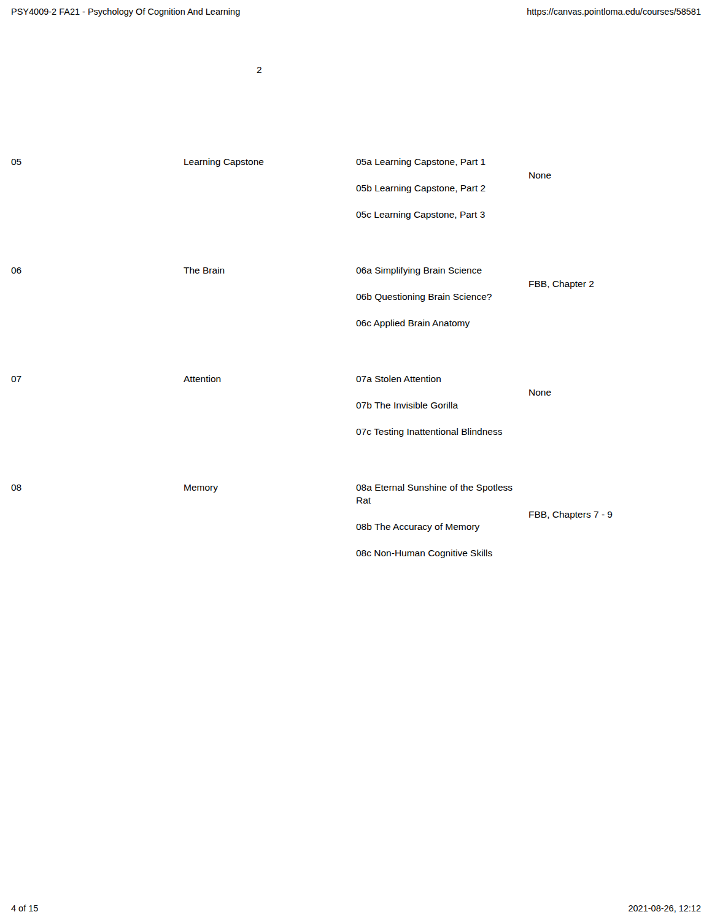PSY4009-2 FA21 - Psychology Of Cognition And Learning
https://canvas.pointloma.edu/courses/58581
2
| 05 | Learning Capstone | 05a Learning Capstone, Part 1 05b Learning Capstone, Part 2 05c Learning Capstone, Part 3 | None |
| 06 | The Brain | 06a Simplifying Brain Science 06b Questioning Brain Science? 06c Applied Brain Anatomy | FBB, Chapter 2 |
| 07 | Attention | 07a Stolen Attention 07b The Invisible Gorilla 07c Testing Inattentional Blindness | None |
| 08 | Memory | 08a Eternal Sunshine of the Spotless Rat 08b The Accuracy of Memory 08c Non-Human Cognitive Skills | FBB, Chapters 7 - 9 |
4 of 15
2021-08-26, 12:12